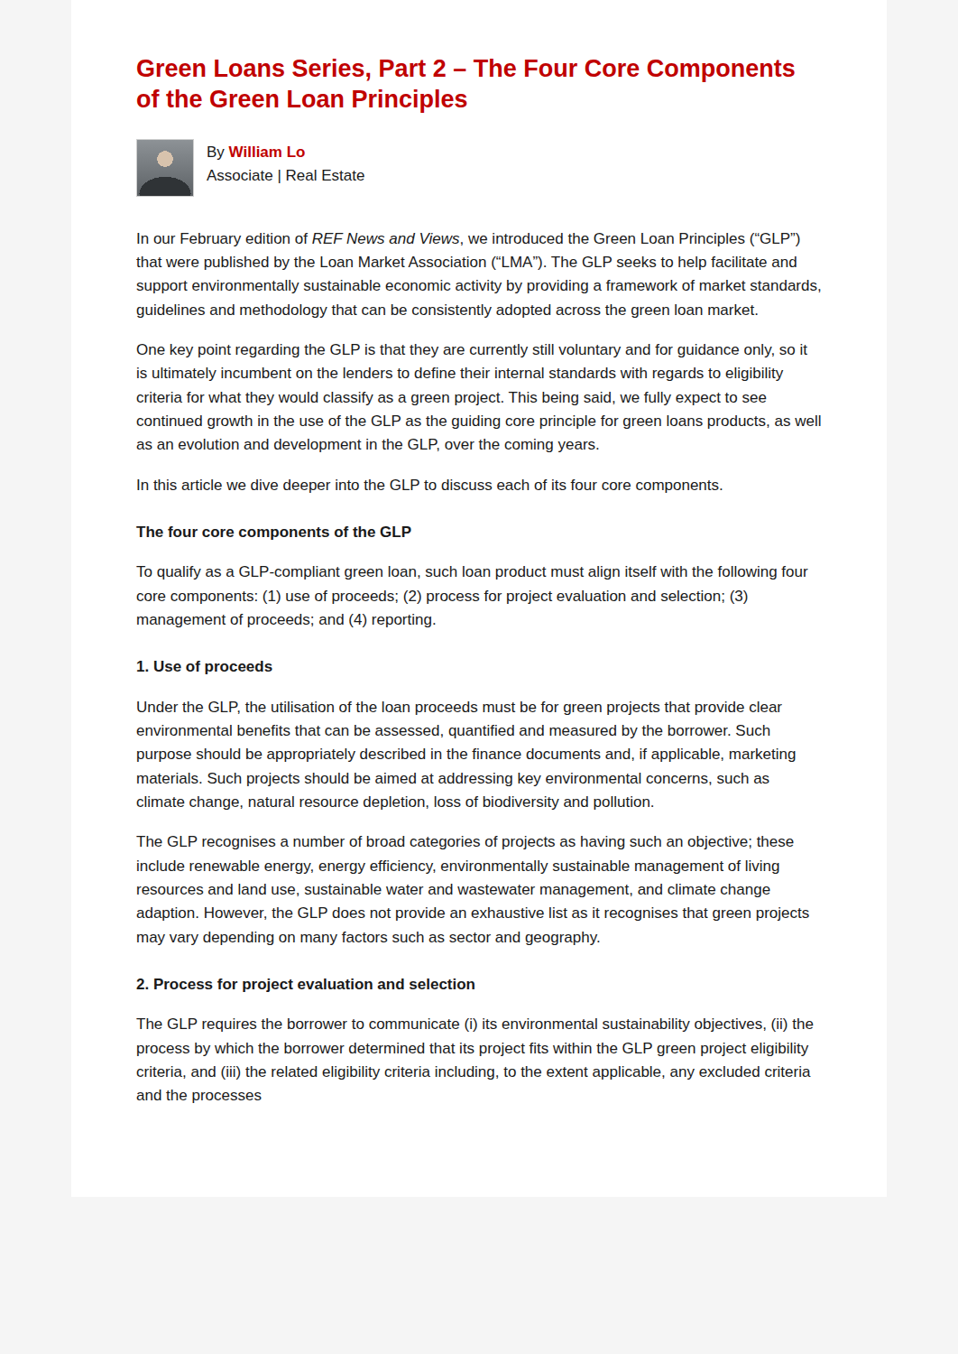Green Loans Series, Part 2 – The Four Core Components of the Green Loan Principles
By William Lo
Associate | Real Estate
In our February edition of REF News and Views, we introduced the Green Loan Principles (“GLP”) that were published by the Loan Market Association (“LMA”). The GLP seeks to help facilitate and support environmentally sustainable economic activity by providing a framework of market standards, guidelines and methodology that can be consistently adopted across the green loan market.
One key point regarding the GLP is that they are currently still voluntary and for guidance only, so it is ultimately incumbent on the lenders to define their internal standards with regards to eligibility criteria for what they would classify as a green project. This being said, we fully expect to see continued growth in the use of the GLP as the guiding core principle for green loans products, as well as an evolution and development in the GLP, over the coming years.
In this article we dive deeper into the GLP to discuss each of its four core components.
The four core components of the GLP
To qualify as a GLP-compliant green loan, such loan product must align itself with the following four core components: (1) use of proceeds; (2) process for project evaluation and selection; (3) management of proceeds; and (4) reporting.
1. Use of proceeds
Under the GLP, the utilisation of the loan proceeds must be for green projects that provide clear environmental benefits that can be assessed, quantified and measured by the borrower. Such purpose should be appropriately described in the finance documents and, if applicable, marketing materials. Such projects should be aimed at addressing key environmental concerns, such as climate change, natural resource depletion, loss of biodiversity and pollution.
The GLP recognises a number of broad categories of projects as having such an objective; these include renewable energy, energy efficiency, environmentally sustainable management of living resources and land use, sustainable water and wastewater management, and climate change adaption. However, the GLP does not provide an exhaustive list as it recognises that green projects may vary depending on many factors such as sector and geography.
2. Process for project evaluation and selection
The GLP requires the borrower to communicate (i) its environmental sustainability objectives, (ii) the process by which the borrower determined that its project fits within the GLP green project eligibility criteria, and (iii) the related eligibility criteria including, to the extent applicable, any excluded criteria and the processes